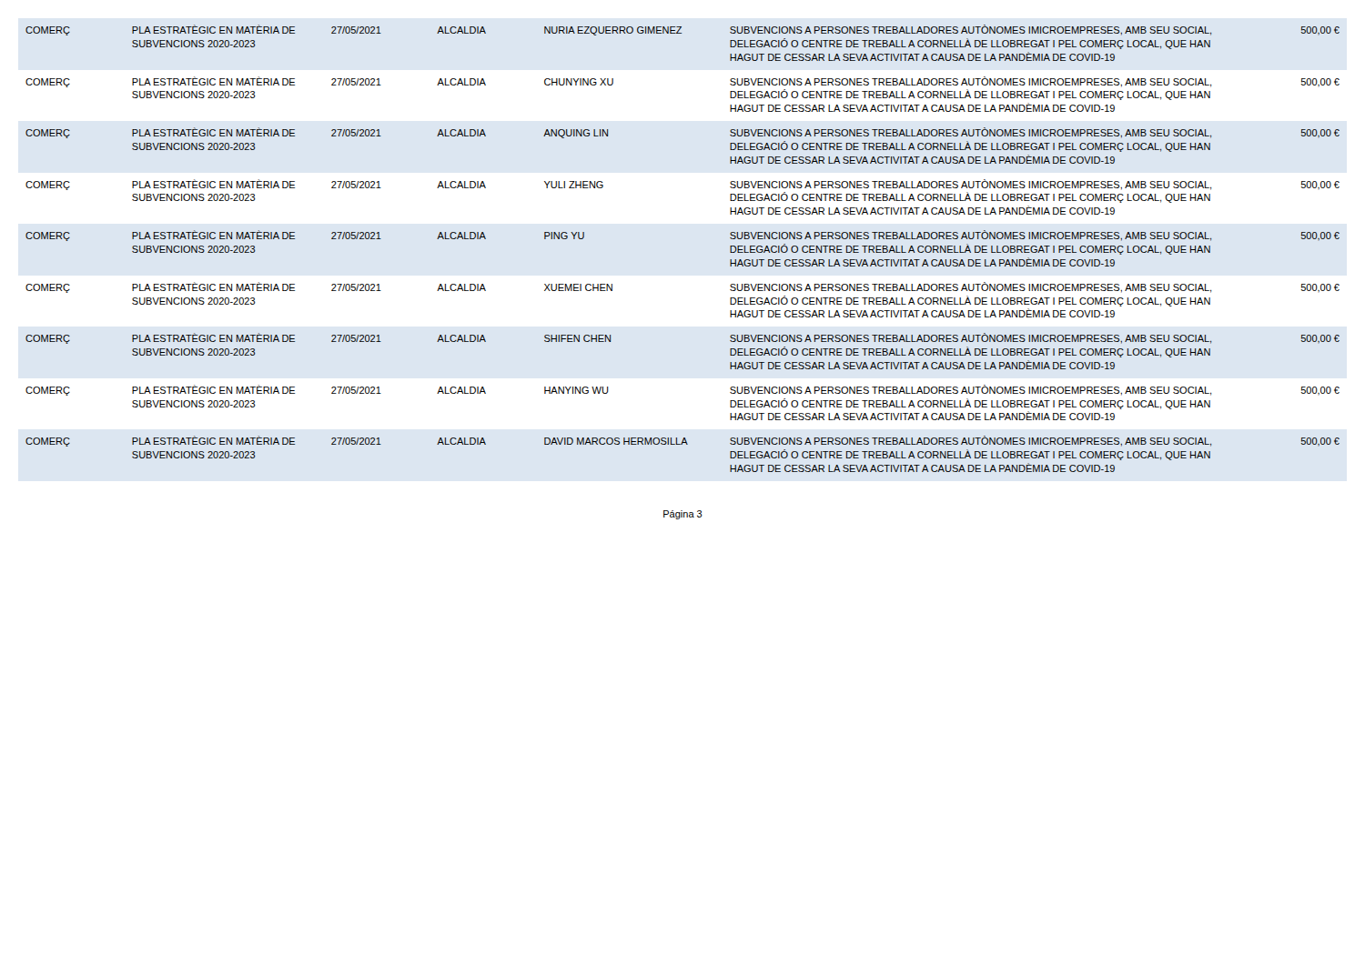| COMERÇ | PLA ESTRATÈGIC EN MATÈRIA DE SUBVENCIONS 2020-2023 | 27/05/2021 | ALCALDIA | NURIA EZQUERRO GIMENEZ | SUBVENCIONS A PERSONES TREBALLADORES AUTÒNOMES IMICROEMPRESES, AMB SEU SOCIAL, DELEGACIÓ O CENTRE DE TREBALL A CORNELLÀ DE LLOBREGAT I PEL COMERÇ LOCAL, QUE HAN HAGUT DE CESSAR LA SEVA ACTIVITAT A CAUSA DE LA PANDÈMIA DE COVID-19 | 500,00 € |
| COMERÇ | PLA ESTRATÈGIC EN MATÈRIA DE SUBVENCIONS 2020-2023 | 27/05/2021 | ALCALDIA | CHUNYING XU | SUBVENCIONS A PERSONES TREBALLADORES AUTÒNOMES IMICROEMPRESES, AMB SEU SOCIAL, DELEGACIÓ O CENTRE DE TREBALL A CORNELLÀ DE LLOBREGAT I PEL COMERÇ LOCAL, QUE HAN HAGUT DE CESSAR LA SEVA ACTIVITAT A CAUSA DE LA PANDÈMIA DE COVID-19 | 500,00 € |
| COMERÇ | PLA ESTRATÈGIC EN MATÈRIA DE SUBVENCIONS 2020-2023 | 27/05/2021 | ALCALDIA | ANQUING LIN | SUBVENCIONS A PERSONES TREBALLADORES AUTÒNOMES IMICROEMPRESES, AMB SEU SOCIAL, DELEGACIÓ O CENTRE DE TREBALL A CORNELLÀ DE LLOBREGAT I PEL COMERÇ LOCAL, QUE HAN HAGUT DE CESSAR LA SEVA ACTIVITAT A CAUSA DE LA PANDÈMIA DE COVID-19 | 500,00 € |
| COMERÇ | PLA ESTRATÈGIC EN MATÈRIA DE SUBVENCIONS 2020-2023 | 27/05/2021 | ALCALDIA | YULI ZHENG | SUBVENCIONS A PERSONES TREBALLADORES AUTÒNOMES IMICROEMPRESES, AMB SEU SOCIAL, DELEGACIÓ O CENTRE DE TREBALL A CORNELLÀ DE LLOBREGAT I PEL COMERÇ LOCAL, QUE HAN HAGUT DE CESSAR LA SEVA ACTIVITAT A CAUSA DE LA PANDÈMIA DE COVID-19 | 500,00 € |
| COMERÇ | PLA ESTRATÈGIC EN MATÈRIA DE SUBVENCIONS 2020-2023 | 27/05/2021 | ALCALDIA | PING YU | SUBVENCIONS A PERSONES TREBALLADORES AUTÒNOMES IMICROEMPRESES, AMB SEU SOCIAL, DELEGACIÓ O CENTRE DE TREBALL A CORNELLÀ DE LLOBREGAT I PEL COMERÇ LOCAL, QUE HAN HAGUT DE CESSAR LA SEVA ACTIVITAT A CAUSA DE LA PANDÈMIA DE COVID-19 | 500,00 € |
| COMERÇ | PLA ESTRATÈGIC EN MATÈRIA DE SUBVENCIONS 2020-2023 | 27/05/2021 | ALCALDIA | XUEMEI CHEN | SUBVENCIONS A PERSONES TREBALLADORES AUTÒNOMES IMICROEMPRESES, AMB SEU SOCIAL, DELEGACIÓ O CENTRE DE TREBALL A CORNELLÀ DE LLOBREGAT I PEL COMERÇ LOCAL, QUE HAN HAGUT DE CESSAR LA SEVA ACTIVITAT A CAUSA DE LA PANDÈMIA DE COVID-19 | 500,00 € |
| COMERÇ | PLA ESTRATÈGIC EN MATÈRIA DE SUBVENCIONS 2020-2023 | 27/05/2021 | ALCALDIA | SHIFEN CHEN | SUBVENCIONS A PERSONES TREBALLADORES AUTÒNOMES IMICROEMPRESES, AMB SEU SOCIAL, DELEGACIÓ O CENTRE DE TREBALL A CORNELLÀ DE LLOBREGAT I PEL COMERÇ LOCAL, QUE HAN HAGUT DE CESSAR LA SEVA ACTIVITAT A CAUSA DE LA PANDÈMIA DE COVID-19 | 500,00 € |
| COMERÇ | PLA ESTRATÈGIC EN MATÈRIA DE SUBVENCIONS 2020-2023 | 27/05/2021 | ALCALDIA | HANYING WU | SUBVENCIONS A PERSONES TREBALLADORES AUTÒNOMES IMICROEMPRESES, AMB SEU SOCIAL, DELEGACIÓ O CENTRE DE TREBALL A CORNELLÀ DE LLOBREGAT I PEL COMERÇ LOCAL, QUE HAN HAGUT DE CESSAR LA SEVA ACTIVITAT A CAUSA DE LA PANDÈMIA DE COVID-19 | 500,00 € |
| COMERÇ | PLA ESTRATÈGIC EN MATÈRIA DE SUBVENCIONS 2020-2023 | 27/05/2021 | ALCALDIA | DAVID MARCOS HERMOSILLA | SUBVENCIONS A PERSONES TREBALLADORES AUTÒNOMES IMICROEMPRESES, AMB SEU SOCIAL, DELEGACIÓ O CENTRE DE TREBALL A CORNELLÀ DE LLOBREGAT I PEL COMERÇ LOCAL, QUE HAN HAGUT DE CESSAR LA SEVA ACTIVITAT A CAUSA DE LA PANDÈMIA DE COVID-19 | 500,00 € |
Página 3